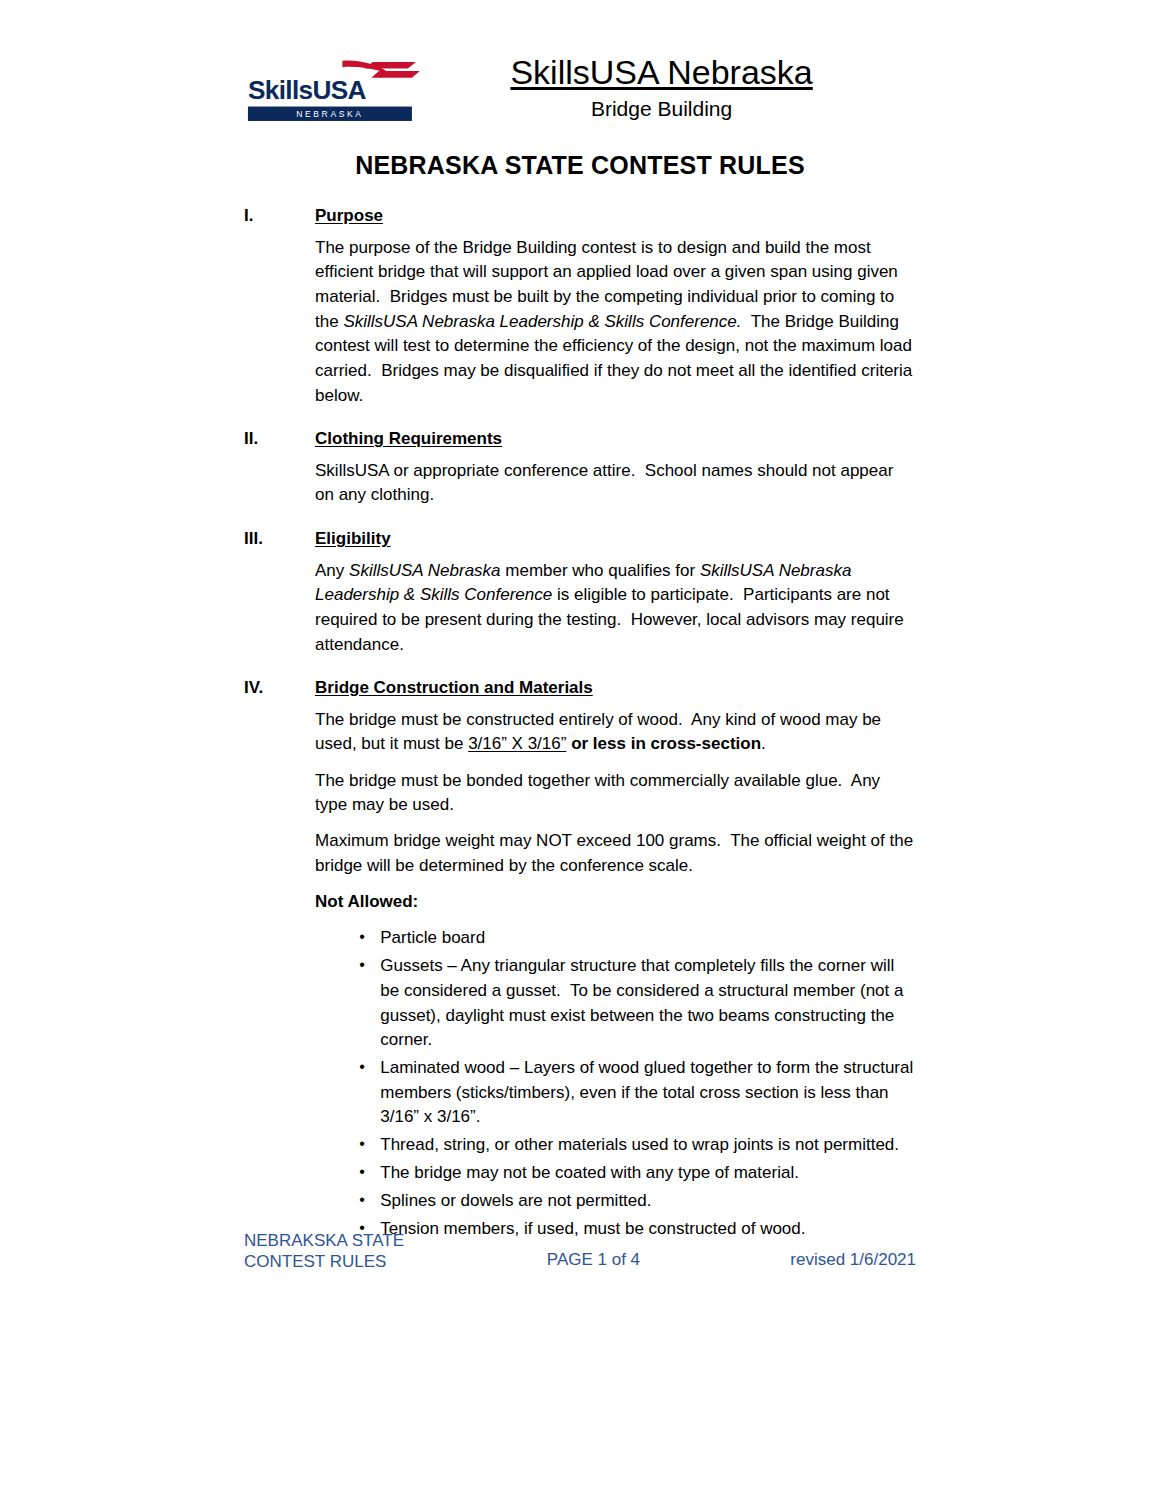SkillsUSA NEBRASKA
SkillsUSA Nebraska
Bridge Building
NEBRASKA STATE CONTEST RULES
I.
Purpose
The purpose of the Bridge Building contest is to design and build the most efficient bridge that will support an applied load over a given span using given material. Bridges must be built by the competing individual prior to coming to the SkillsUSA Nebraska Leadership & Skills Conference. The Bridge Building contest will test to determine the efficiency of the design, not the maximum load carried. Bridges may be disqualified if they do not meet all the identified criteria below.
II.
Clothing Requirements
SkillsUSA or appropriate conference attire. School names should not appear on any clothing.
III.
Eligibility
Any SkillsUSA Nebraska member who qualifies for SkillsUSA Nebraska Leadership & Skills Conference is eligible to participate. Participants are not required to be present during the testing. However, local advisors may require attendance.
IV.
Bridge Construction and Materials
The bridge must be constructed entirely of wood. Any kind of wood may be used, but it must be 3/16” X 3/16” or less in cross-section.
The bridge must be bonded together with commercially available glue. Any type may be used.
Maximum bridge weight may NOT exceed 100 grams. The official weight of the bridge will be determined by the conference scale.
Not Allowed:
Particle board
Gussets – Any triangular structure that completely fills the corner will be considered a gusset. To be considered a structural member (not a gusset), daylight must exist between the two beams constructing the corner.
Laminated wood – Layers of wood glued together to form the structural members (sticks/timbers), even if the total cross section is less than 3/16” x 3/16”.
Thread, string, or other materials used to wrap joints is not permitted.
The bridge may not be coated with any type of material.
Splines or dowels are not permitted.
Tension members, if used, must be constructed of wood.
NEBRAKSKA STATE
CONTEST RULES
PAGE 1 of 4
revised 1/6/2021